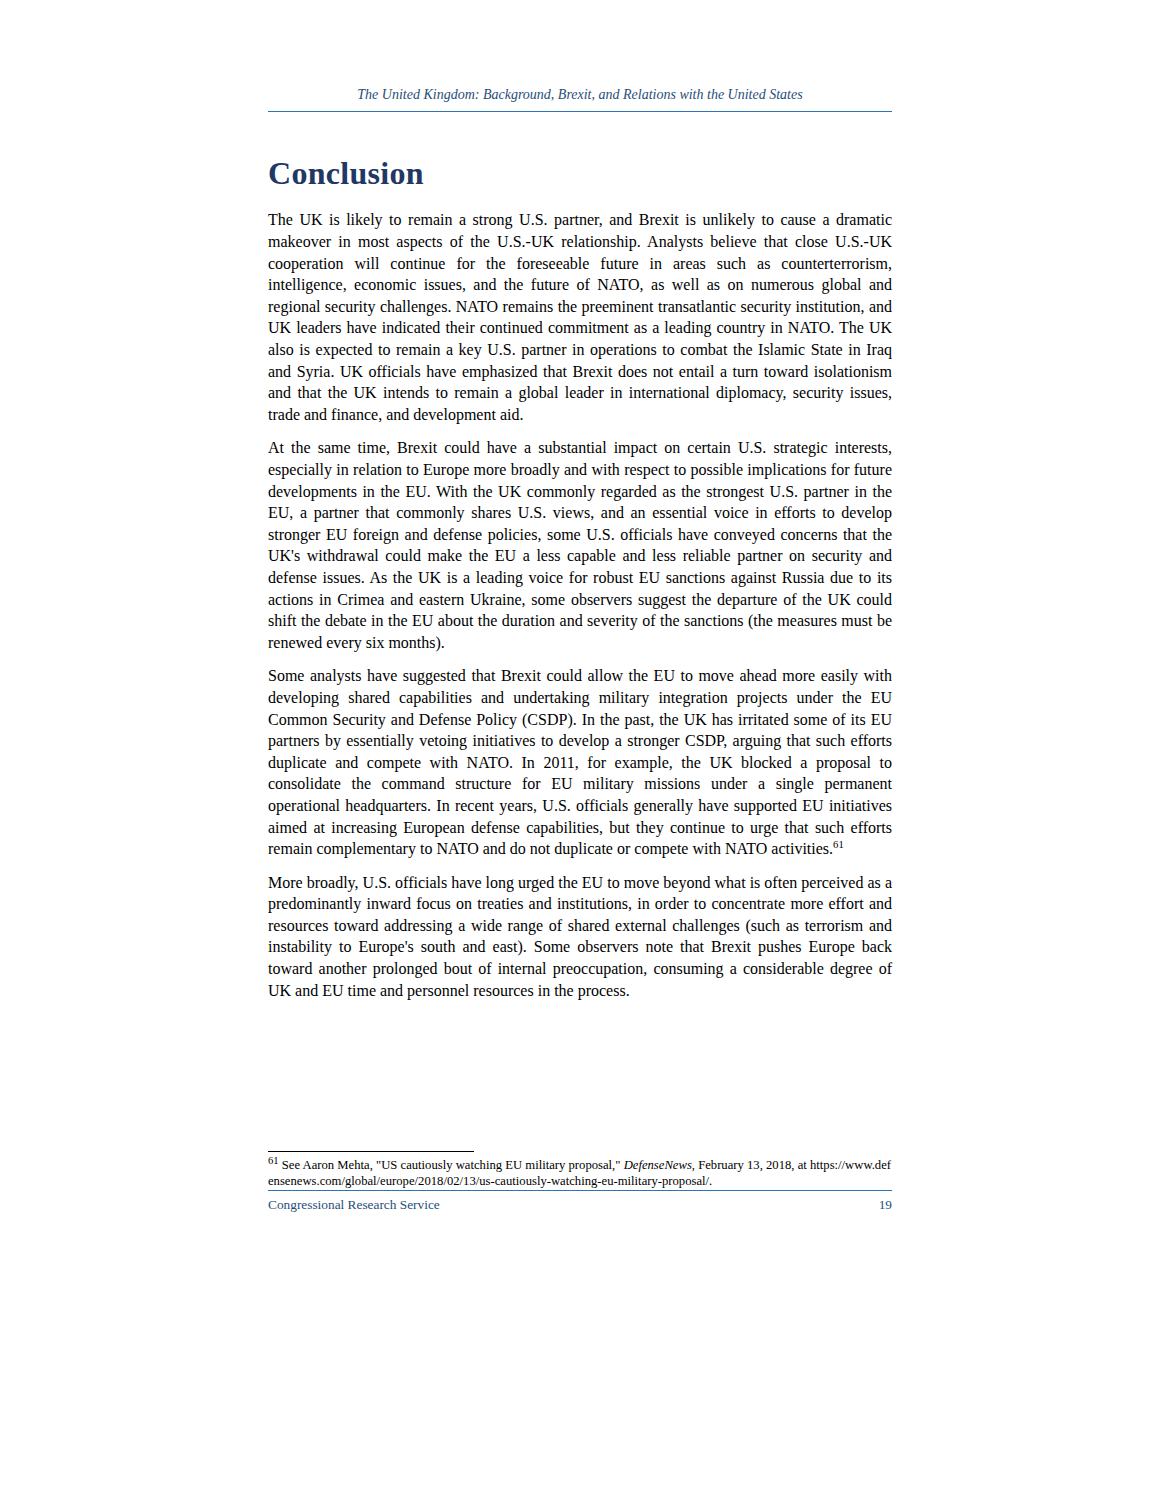The United Kingdom: Background, Brexit, and Relations with the United States
Conclusion
The UK is likely to remain a strong U.S. partner, and Brexit is unlikely to cause a dramatic makeover in most aspects of the U.S.-UK relationship. Analysts believe that close U.S.-UK cooperation will continue for the foreseeable future in areas such as counterterrorism, intelligence, economic issues, and the future of NATO, as well as on numerous global and regional security challenges. NATO remains the preeminent transatlantic security institution, and UK leaders have indicated their continued commitment as a leading country in NATO. The UK also is expected to remain a key U.S. partner in operations to combat the Islamic State in Iraq and Syria. UK officials have emphasized that Brexit does not entail a turn toward isolationism and that the UK intends to remain a global leader in international diplomacy, security issues, trade and finance, and development aid.
At the same time, Brexit could have a substantial impact on certain U.S. strategic interests, especially in relation to Europe more broadly and with respect to possible implications for future developments in the EU. With the UK commonly regarded as the strongest U.S. partner in the EU, a partner that commonly shares U.S. views, and an essential voice in efforts to develop stronger EU foreign and defense policies, some U.S. officials have conveyed concerns that the UK's withdrawal could make the EU a less capable and less reliable partner on security and defense issues. As the UK is a leading voice for robust EU sanctions against Russia due to its actions in Crimea and eastern Ukraine, some observers suggest the departure of the UK could shift the debate in the EU about the duration and severity of the sanctions (the measures must be renewed every six months).
Some analysts have suggested that Brexit could allow the EU to move ahead more easily with developing shared capabilities and undertaking military integration projects under the EU Common Security and Defense Policy (CSDP). In the past, the UK has irritated some of its EU partners by essentially vetoing initiatives to develop a stronger CSDP, arguing that such efforts duplicate and compete with NATO. In 2011, for example, the UK blocked a proposal to consolidate the command structure for EU military missions under a single permanent operational headquarters. In recent years, U.S. officials generally have supported EU initiatives aimed at increasing European defense capabilities, but they continue to urge that such efforts remain complementary to NATO and do not duplicate or compete with NATO activities.61
More broadly, U.S. officials have long urged the EU to move beyond what is often perceived as a predominantly inward focus on treaties and institutions, in order to concentrate more effort and resources toward addressing a wide range of shared external challenges (such as terrorism and instability to Europe's south and east). Some observers note that Brexit pushes Europe back toward another prolonged bout of internal preoccupation, consuming a considerable degree of UK and EU time and personnel resources in the process.
61 See Aaron Mehta, "US cautiously watching EU military proposal," DefenseNews, February 13, 2018, at https://www.defensenews.com/global/europe/2018/02/13/us-cautiously-watching-eu-military-proposal/.
Congressional Research Service 19